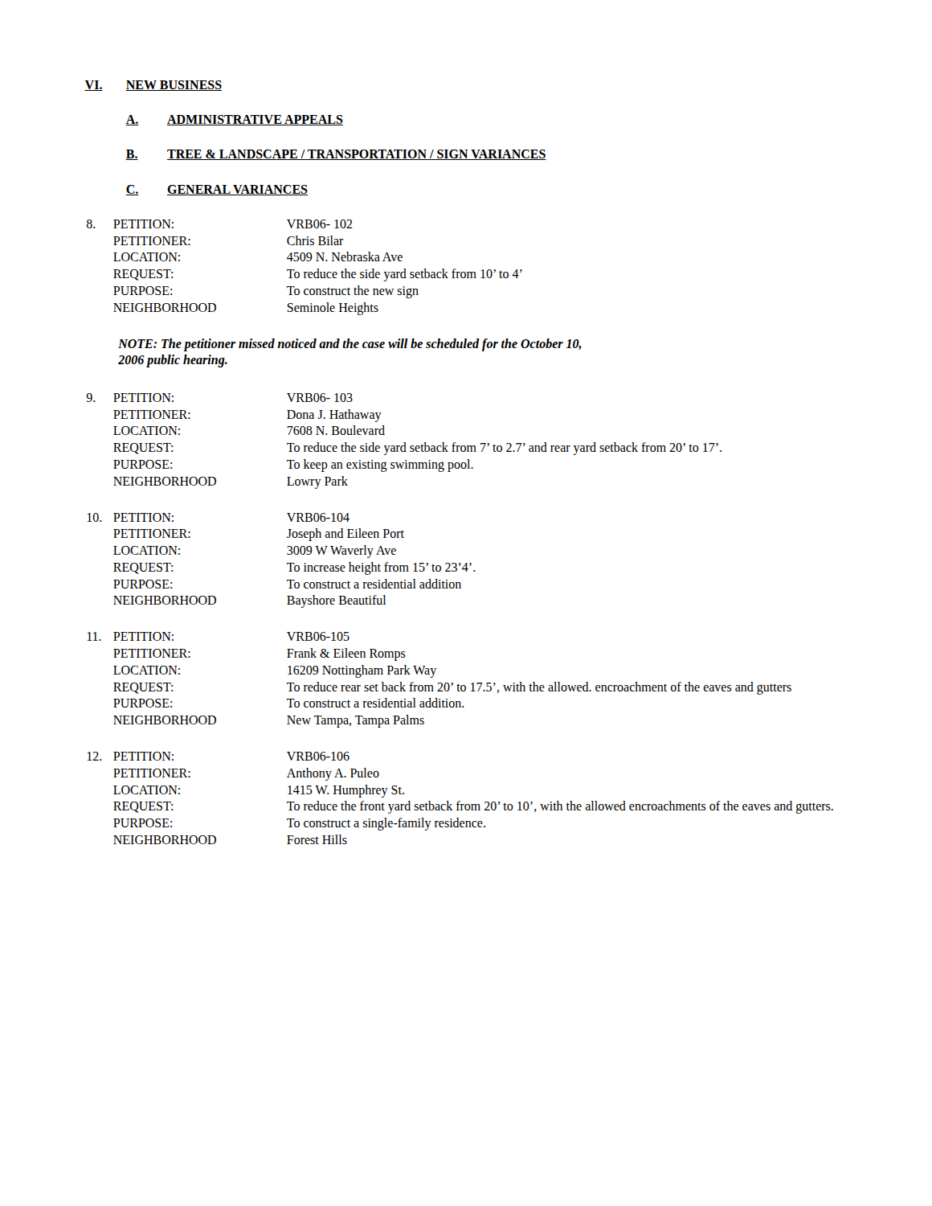VI. NEW BUSINESS
A. ADMINISTRATIVE APPEALS
B. TREE & LANDSCAPE / TRANSPORTATION / SIGN VARIANCES
C. GENERAL VARIANCES
8.
| PETITION: | VRB06- 102 |
| PETITIONER: | Chris Bilar |
| LOCATION: | 4509 N. Nebraska Ave |
| REQUEST: | To reduce the side yard setback from 10’ to 4’ |
| PURPOSE: | To construct the new sign |
| NEIGHBORHOOD | Seminole Heights |
NOTE: The petitioner missed noticed and the case will be scheduled for the October 10, 2006 public hearing.
9.
| PETITION: | VRB06- 103 |
| PETITIONER: | Dona J. Hathaway |
| LOCATION: | 7608 N. Boulevard |
| REQUEST: | To reduce the side yard setback from 7’ to 2.7’ and rear yard setback from 20’ to 17’. |
| PURPOSE: | To keep an existing swimming pool. |
| NEIGHBORHOOD | Lowry Park |
10.
| PETITION: | VRB06-104 |
| PETITIONER: | Joseph and Eileen Port |
| LOCATION: | 3009 W Waverly Ave |
| REQUEST: | To increase height from 15’ to 23’4’. |
| PURPOSE: | To construct a residential addition |
| NEIGHBORHOOD | Bayshore Beautiful |
11.
| PETITION: | VRB06-105 |
| PETITIONER: | Frank & Eileen Romps |
| LOCATION: | 16209 Nottingham Park Way |
| REQUEST: | To reduce rear set back from 20’ to 17.5’, with the allowed. encroachment of the eaves and gutters |
| PURPOSE: | To construct a residential addition. |
| NEIGHBORHOOD | New Tampa, Tampa Palms |
12.
| PETITION: | VRB06-106 |
| PETITIONER: | Anthony A. Puleo |
| LOCATION: | 1415 W. Humphrey St. |
| REQUEST: | To reduce the front yard setback from 20’ to 10’, with the allowed encroachments of the eaves and gutters. |
| PURPOSE: | To construct a single-family residence. |
| NEIGHBORHOOD | Forest Hills |